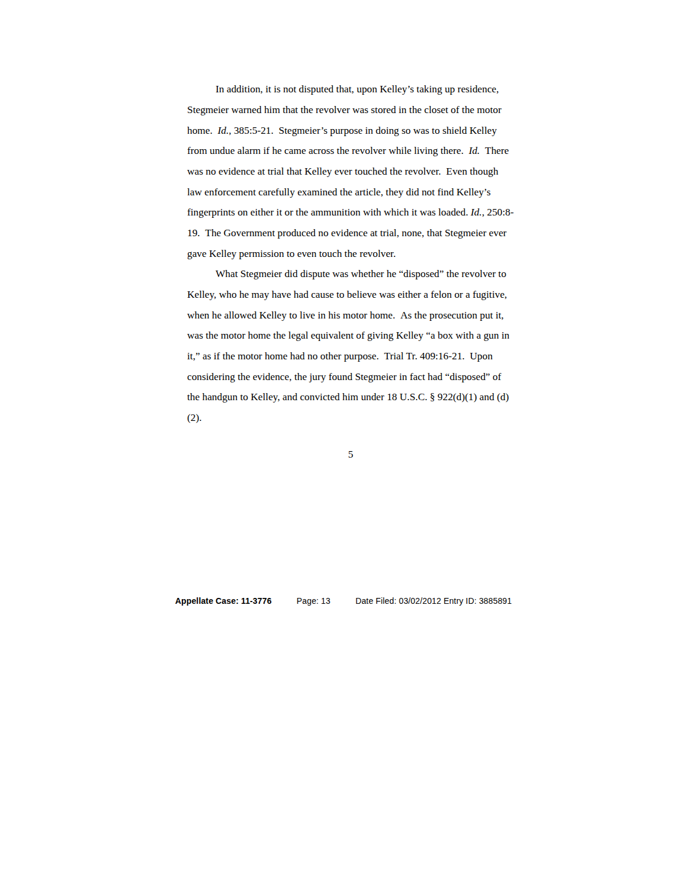In addition, it is not disputed that, upon Kelley’s taking up residence, Stegmeier warned him that the revolver was stored in the closet of the motor home. Id., 385:5-21. Stegmeier’s purpose in doing so was to shield Kelley from undue alarm if he came across the revolver while living there. Id. There was no evidence at trial that Kelley ever touched the revolver. Even though law enforcement carefully examined the article, they did not find Kelley’s fingerprints on either it or the ammunition with which it was loaded. Id., 250:8-19. The Government produced no evidence at trial, none, that Stegmeier ever gave Kelley permission to even touch the revolver.
What Stegmeier did dispute was whether he “disposed” the revolver to Kelley, who he may have had cause to believe was either a felon or a fugitive, when he allowed Kelley to live in his motor home. As the prosecution put it, was the motor home the legal equivalent of giving Kelley “a box with a gun in it,” as if the motor home had no other purpose. Trial Tr. 409:16-21. Upon considering the evidence, the jury found Stegmeier in fact had “disposed” of the handgun to Kelley, and convicted him under 18 U.S.C. § 922(d)(1) and (d)(2).
5
Appellate Case: 11-3776 Page: 13 Date Filed: 03/02/2012 Entry ID: 3885891